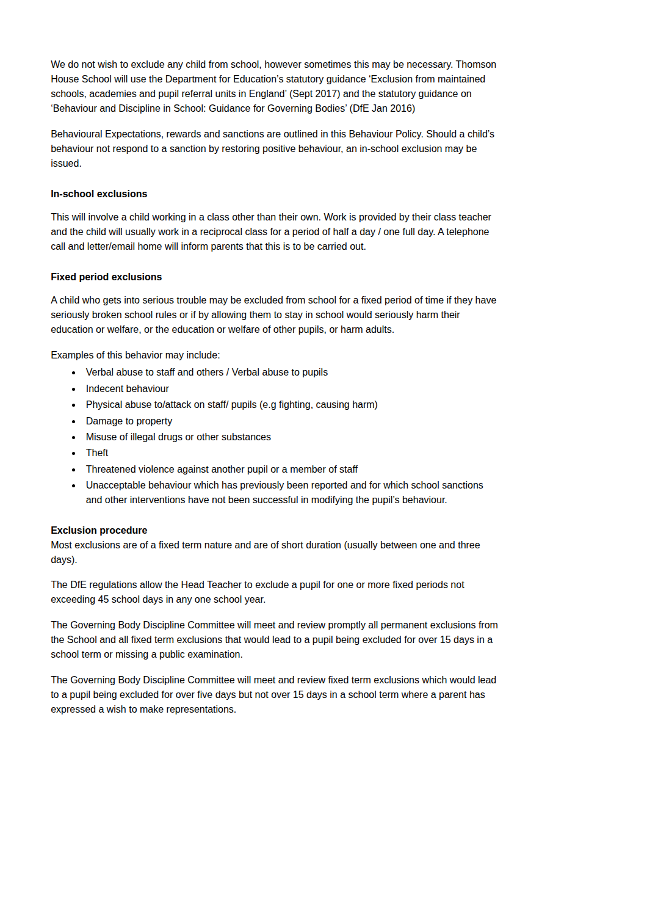We do not wish to exclude any child from school, however sometimes this may be necessary. Thomson House School will use the Department for Education’s statutory guidance ‘Exclusion from maintained schools, academies and pupil referral units in England’ (Sept 2017) and the statutory guidance on ‘Behaviour and Discipline in School: Guidance for Governing Bodies’ (DfE Jan 2016)
Behavioural Expectations, rewards and sanctions are outlined in this Behaviour Policy. Should a child’s behaviour not respond to a sanction by restoring positive behaviour, an in-school exclusion may be issued.
In-school exclusions
This will involve a child working in a class other than their own. Work is provided by their class teacher and the child will usually work in a reciprocal class for a period of half a day / one full day. A telephone call and letter/email home will inform parents that this is to be carried out.
Fixed period exclusions
A child who gets into serious trouble may be excluded from school for a fixed period of time if they have seriously broken school rules or if by allowing them to stay in school would seriously harm their education or welfare, or the education or welfare of other pupils, or harm adults.
Examples of this behavior may include:
Verbal abuse to staff and others / Verbal abuse to pupils
Indecent behaviour
Physical abuse to/attack on staff/ pupils (e.g fighting, causing harm)
Damage to property
Misuse of illegal drugs or other substances
Theft
Threatened violence against another pupil or a member of staff
Unacceptable behaviour which has previously been reported and for which school sanctions and other interventions have not been successful in modifying the pupil’s behaviour.
Exclusion procedure
Most exclusions are of a fixed term nature and are of short duration (usually between one and three days).
The DfE regulations allow the Head Teacher to exclude a pupil for one or more fixed periods not exceeding 45 school days in any one school year.
The Governing Body Discipline Committee will meet and review promptly all permanent exclusions from the School and all fixed term exclusions that would lead to a pupil being excluded for over 15 days in a school term or missing a public examination.
The Governing Body Discipline Committee will meet and review fixed term exclusions which would lead to a pupil being excluded for over five days but not over 15 days in a school term where a parent has expressed a wish to make representations.